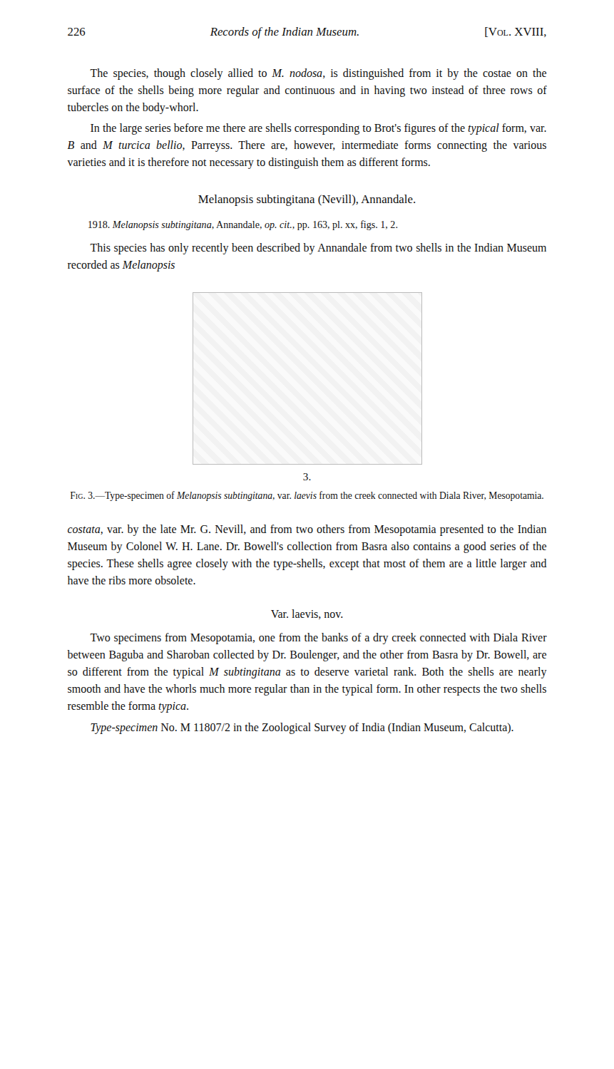226 Records of the Indian Museum. [Vol. XVIII,
The species, though closely allied to M. nodosa, is distinguished from it by the costae on the surface of the shells being more regular and continuous and in having two instead of three rows of tubercles on the body-whorl.
In the large series before me there are shells corresponding to Brot's figures of the typical form, var. B and M turcica bellio, Parreyss. There are, however, intermediate forms connecting the various varieties and it is therefore not necessary to distinguish them as different forms.
Melanopsis subtingitana (Nevill), Annandale.
1918. Melanopsis subtingitana, Annandale, op. cit., pp. 163, pl. xx, figs. 1, 2.
This species has only recently been described by Annandale from two shells in the Indian Museum recorded as Melanopsis
3.
Fig. 3.—Type-specimen of Melanopsis subtingitana, var. laevis from the creek connected with Diala River, Mesopotamia.
costata, var. by the late Mr. G. Nevill, and from two others from Mesopotamia presented to the Indian Museum by Colonel W. H. Lane. Dr. Bowell's collection from Basra also contains a good series of the species. These shells agree closely with the type-shells, except that most of them are a little larger and have the ribs more obsolete.
Var. laevis, nov.
Two specimens from Mesopotamia, one from the banks of a dry creek connected with Diala River between Baguba and Sharoban collected by Dr. Boulenger, and the other from Basra by Dr. Bowell, are so different from the typical M subtingitana as to deserve varietal rank. Both the shells are nearly smooth and have the whorls much more regular than in the typical form. In other respects the two shells resemble the forma typica.
Type-specimen No. M 11807/2 in the Zoological Survey of India (Indian Museum, Calcutta).